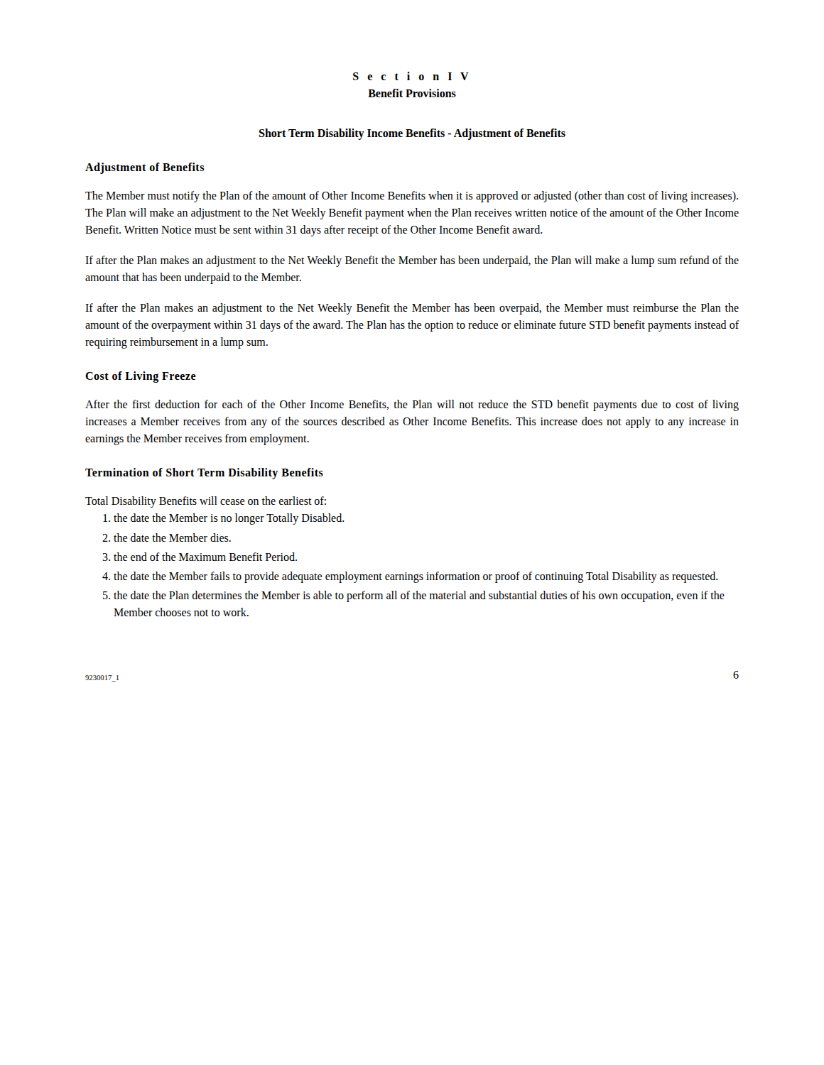S e c t i o n I V
Benefit Provisions
Short Term Disability Income Benefits - Adjustment of Benefits
Adjustment of Benefits
The Member must notify the Plan of the amount of Other Income Benefits when it is approved or adjusted (other than cost of living increases). The Plan will make an adjustment to the Net Weekly Benefit payment when the Plan receives written notice of the amount of the Other Income Benefit. Written Notice must be sent within 31 days after receipt of the Other Income Benefit award.
If after the Plan makes an adjustment to the Net Weekly Benefit the Member has been underpaid, the Plan will make a lump sum refund of the amount that has been underpaid to the Member.
If after the Plan makes an adjustment to the Net Weekly Benefit the Member has been overpaid, the Member must reimburse the Plan the amount of the overpayment within 31 days of the award. The Plan has the option to reduce or eliminate future STD benefit payments instead of requiring reimbursement in a lump sum.
Cost of Living Freeze
After the first deduction for each of the Other Income Benefits, the Plan will not reduce the STD benefit payments due to cost of living increases a Member receives from any of the sources described as Other Income Benefits. This increase does not apply to any increase in earnings the Member receives from employment.
Termination of Short Term Disability Benefits
Total Disability Benefits will cease on the earliest of:
the date the Member is no longer Totally Disabled.
the date the Member dies.
the end of the Maximum Benefit Period.
the date the Member fails to provide adequate employment earnings information or proof of continuing Total Disability as requested.
the date the Plan determines the Member is able to perform all of the material and substantial duties of his own occupation, even if the Member chooses not to work.
9230017_1 6